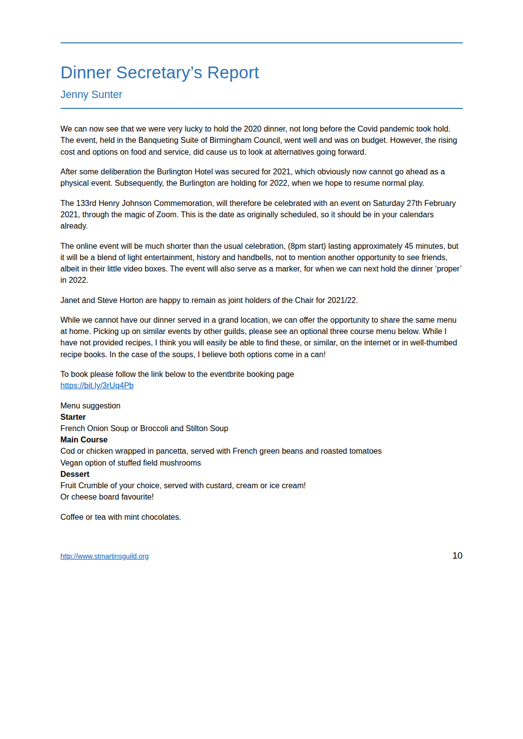Dinner Secretary’s Report
Jenny Sunter
We can now see that we were very lucky to hold the 2020 dinner, not long before the Covid pandemic took hold. The event, held in the Banqueting Suite of Birmingham Council, went well and was on budget. However, the rising cost and options on food and service, did cause us to look at alternatives going forward.
After some deliberation the Burlington Hotel was secured for 2021, which obviously now cannot go ahead as a physical event. Subsequently, the Burlington are holding for 2022, when we hope to resume normal play.
The 133rd Henry Johnson Commemoration, will therefore be celebrated with an event on Saturday 27th February 2021, through the magic of Zoom. This is the date as originally scheduled, so it should be in your calendars already.
The online event will be much shorter than the usual celebration, (8pm start) lasting approximately 45 minutes, but it will be a blend of light entertainment, history and handbells, not to mention another opportunity to see friends, albeit in their little video boxes. The event will also serve as a marker, for when we can next hold the dinner ‘proper’ in 2022.
Janet and Steve Horton are happy to remain as joint holders of the Chair for 2021/22.
While we cannot have our dinner served in a grand location, we can offer the opportunity to share the same menu at home. Picking up on similar events by other guilds, please see an optional three course menu below. While I have not provided recipes, I think you will easily be able to find these, or similar, on the internet or in well-thumbed recipe books. In the case of the soups, I believe both options come in a can!
To book please follow the link below to the eventbrite booking page
https://bit.ly/3rUq4Pb
Menu suggestion
Starter
French Onion Soup or Broccoli and Stilton Soup
Main Course
Cod or chicken wrapped in pancetta, served with French green beans and roasted tomatoes
Vegan option of stuffed field mushrooms
Dessert
Fruit Crumble of your choice, served with custard, cream or ice cream!
Or cheese board favourite!
Coffee or tea with mint chocolates.
http://www.stmartinsguild.org 10